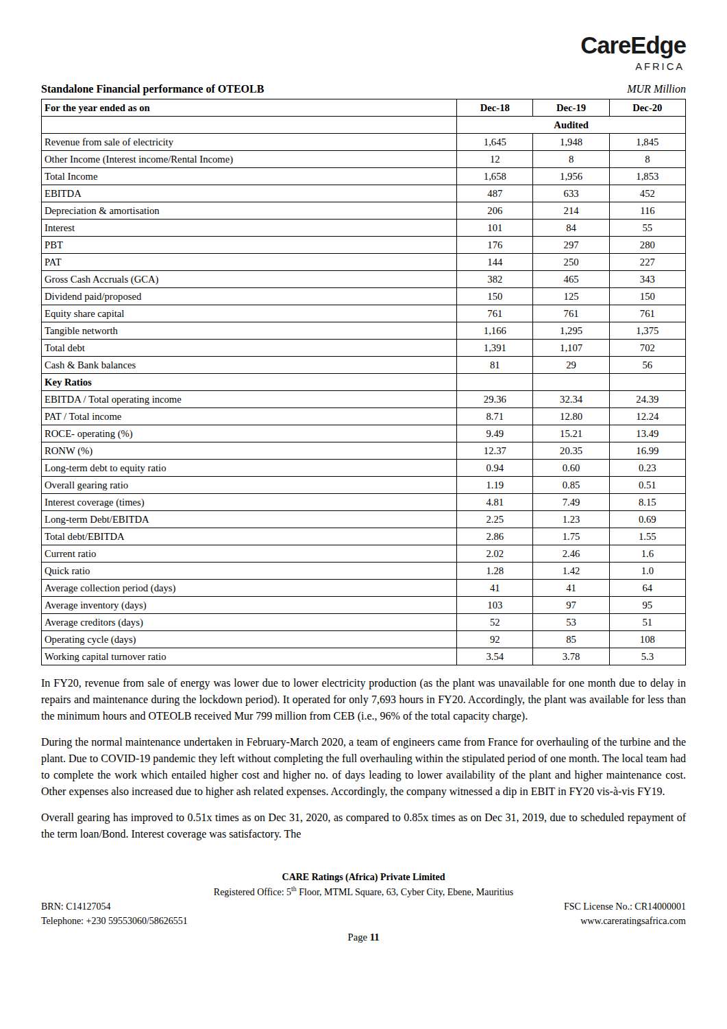Care Edge AFRICA
Standalone Financial performance of OTEOLB MUR Million
| For the year ended as on | Dec-18 | Dec-19 | Dec-20 |
| --- | --- | --- | --- |
| | Audited |
| Revenue from sale of electricity | 1,645 | 1,948 | 1,845 |
| Other Income (Interest income/Rental Income) | 12 | 8 | 8 |
| Total Income | 1,658 | 1,956 | 1,853 |
| EBITDA | 487 | 633 | 452 |
| Depreciation & amortisation | 206 | 214 | 116 |
| Interest | 101 | 84 | 55 |
| PBT | 176 | 297 | 280 |
| PAT | 144 | 250 | 227 |
| Gross Cash Accruals (GCA) | 382 | 465 | 343 |
| Dividend paid/proposed | 150 | 125 | 150 |
| Equity share capital | 761 | 761 | 761 |
| Tangible networth | 1,166 | 1,295 | 1,375 |
| Total debt | 1,391 | 1,107 | 702 |
| Cash & Bank balances | 81 | 29 | 56 |
| Key Ratios | | | |
| EBITDA / Total operating income | 29.36 | 32.34 | 24.39 |
| PAT / Total income | 8.71 | 12.80 | 12.24 |
| ROCE- operating (%) | 9.49 | 15.21 | 13.49 |
| RONW (%) | 12.37 | 20.35 | 16.99 |
| Long-term debt to equity ratio | 0.94 | 0.60 | 0.23 |
| Overall gearing ratio | 1.19 | 0.85 | 0.51 |
| Interest coverage (times) | 4.81 | 7.49 | 8.15 |
| Long-term Debt/EBITDA | 2.25 | 1.23 | 0.69 |
| Total debt/EBITDA | 2.86 | 1.75 | 1.55 |
| Current ratio | 2.02 | 2.46 | 1.6 |
| Quick ratio | 1.28 | 1.42 | 1.0 |
| Average collection period (days) | 41 | 41 | 64 |
| Average inventory (days) | 103 | 97 | 95 |
| Average creditors (days) | 52 | 53 | 51 |
| Operating cycle (days) | 92 | 85 | 108 |
| Working capital turnover ratio | 3.54 | 3.78 | 5.3 |
In FY20, revenue from sale of energy was lower due to lower electricity production (as the plant was unavailable for one month due to delay in repairs and maintenance during the lockdown period). It operated for only 7,693 hours in FY20. Accordingly, the plant was available for less than the minimum hours and OTEOLB received Mur 799 million from CEB (i.e., 96% of the total capacity charge).
During the normal maintenance undertaken in February-March 2020, a team of engineers came from France for overhauling of the turbine and the plant. Due to COVID-19 pandemic they left without completing the full overhauling within the stipulated period of one month. The local team had to complete the work which entailed higher cost and higher no. of days leading to lower availability of the plant and higher maintenance cost. Other expenses also increased due to higher ash related expenses. Accordingly, the company witnessed a dip in EBIT in FY20 vis-à-vis FY19.
Overall gearing has improved to 0.51x times as on Dec 31, 2020, as compared to 0.85x times as on Dec 31, 2019, due to scheduled repayment of the term loan/Bond. Interest coverage was satisfactory. The
CARE Ratings (Africa) Private Limited
Registered Office: 5th Floor, MTML Square, 63, Cyber City, Ebene, Mauritius
BRN: C14127054 FSC License No.: CR14000001
Telephone: +230 59553060/58626551 www.careratingsafrica.com
Page 11